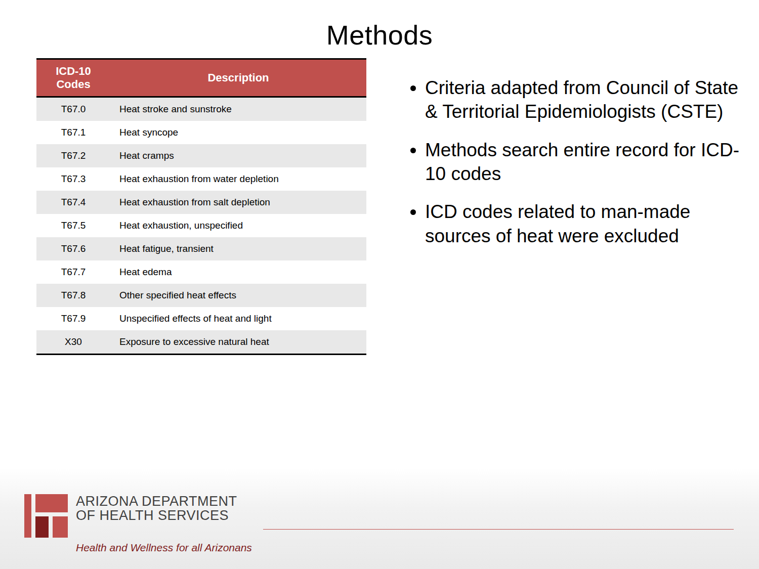Methods
| ICD-10 Codes | Description |
| --- | --- |
| T67.0 | Heat stroke and sunstroke |
| T67.1 | Heat syncope |
| T67.2 | Heat cramps |
| T67.3 | Heat exhaustion from water depletion |
| T67.4 | Heat exhaustion from salt depletion |
| T67.5 | Heat exhaustion, unspecified |
| T67.6 | Heat fatigue, transient |
| T67.7 | Heat edema |
| T67.8 | Other specified heat effects |
| T67.9 | Unspecified effects of heat and light |
| X30 | Exposure to excessive natural heat |
Criteria adapted from Council of State & Territorial Epidemiologists (CSTE)
Methods search entire record for ICD-10 codes
ICD codes related to man-made sources of heat were excluded
ARIZONA DEPARTMENT
OF HEALTH SERVICES
Health and Wellness for all Arizonans